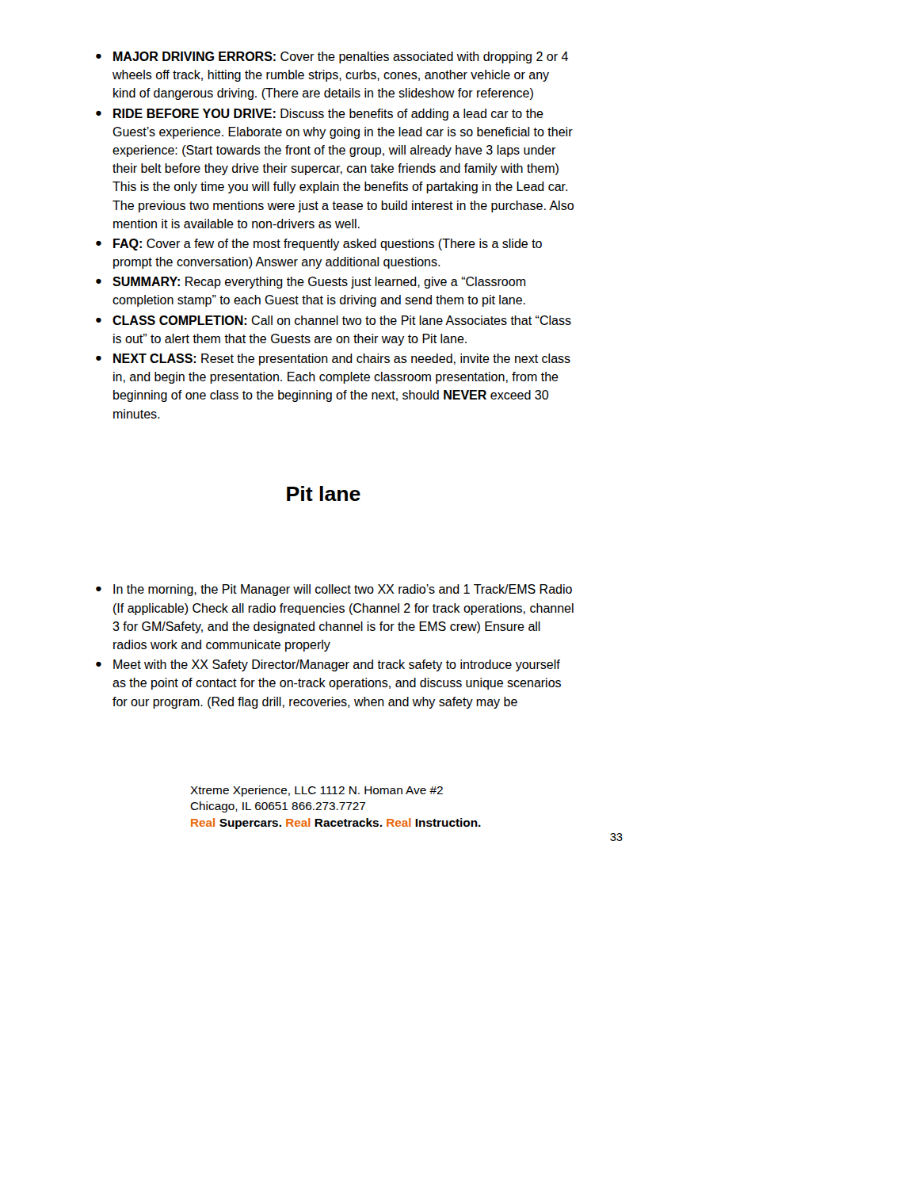MAJOR DRIVING ERRORS: Cover the penalties associated with dropping 2 or 4 wheels off track, hitting the rumble strips, curbs, cones, another vehicle or any kind of dangerous driving. (There are details in the slideshow for reference)
RIDE BEFORE YOU DRIVE: Discuss the benefits of adding a lead car to the Guest’s experience. Elaborate on why going in the lead car is so beneficial to their experience: (Start towards the front of the group, will already have 3 laps under their belt before they drive their supercar, can take friends and family with them) This is the only time you will fully explain the benefits of partaking in the Lead car. The previous two mentions were just a tease to build interest in the purchase. Also mention it is available to non-drivers as well.
FAQ: Cover a few of the most frequently asked questions (There is a slide to prompt the conversation) Answer any additional questions.
SUMMARY: Recap everything the Guests just learned, give a “Classroom completion stamp” to each Guest that is driving and send them to pit lane.
CLASS COMPLETION: Call on channel two to the Pit lane Associates that “Class is out” to alert them that the Guests are on their way to Pit lane.
NEXT CLASS: Reset the presentation and chairs as needed, invite the next class in, and begin the presentation. Each complete classroom presentation, from the beginning of one class to the beginning of the next, should NEVER exceed 30 minutes.
Pit lane
In the morning, the Pit Manager will collect two XX radio’s and 1 Track/EMS Radio (If applicable) Check all radio frequencies (Channel 2 for track operations, channel 3 for GM/Safety, and the designated channel is for the EMS crew) Ensure all radios work and communicate properly
Meet with the XX Safety Director/Manager and track safety to introduce yourself as the point of contact for the on-track operations, and discuss unique scenarios for our program. (Red flag drill, recoveries, when and why safety may be
Xtreme Xperience, LLC 1112 N. Homan Ave #2
Chicago, IL 60651 866.273.7727
Real Supercars. Real Racetracks. Real Instruction. 33